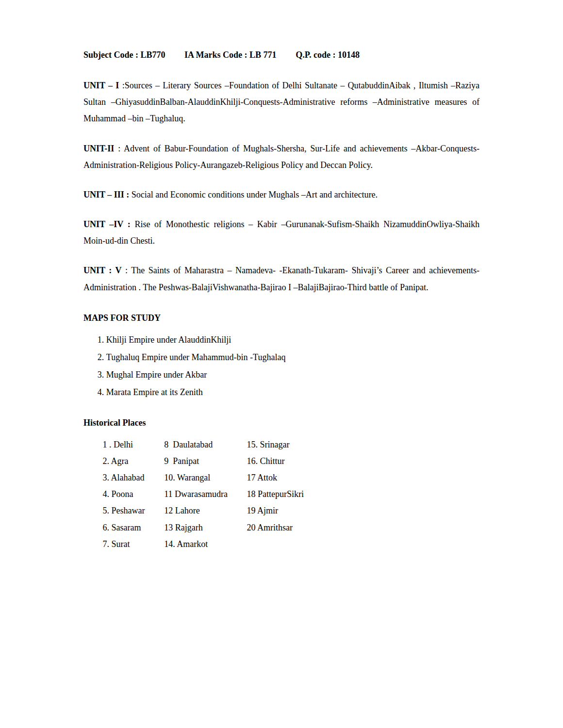Subject Code : LB770 IA Marks Code : LB 771 Q.P. code : 10148
UNIT – I :Sources – Literary Sources –Foundation of Delhi Sultanate – QutabuddinAibak , Iltumish –Raziya Sultan –GhiyasuddinBalban-AlauddinKhilji-Conquests-Administrative reforms –Administrative measures of Muhammad –bin –Tughaluq.
UNIT-II : Advent of Babur-Foundation of Mughals-Shersha, Sur-Life and achievements –Akbar-Conquests-Administration-Religious Policy-Aurangazeb-Religious Policy and Deccan Policy.
UNIT – III : Social and Economic conditions under Mughals –Art and architecture.
UNIT –IV : Rise of Monothestic religions – Kabir –Gurunanak-Sufism-Shaikh NizamuddinOwliya-Shaikh Moin-ud-din Chesti.
UNIT : V : The Saints of Maharastra – Namadeva- -Ekanath-Tukaram- Shivaji’s Career and achievements- Administration . The Peshwas-BalajiVishwanatha-Bajirao I –BalajiBajirao-Third battle of Panipat.
MAPS FOR STUDY
Khilji Empire under AlauddinKhilji
Tughaluq Empire under Mahammud-bin -Tughalaq
Mughal Empire under Akbar
Marata Empire at its Zenith
Historical Places
| 1 . Delhi | 8 Daulatabad | 15. Srinagar |
| 2. Agra | 9 Panipat | 16. Chittur |
| 3. Alahabad | 10. Warangal | 17 Attok |
| 4. Poona | 11 Dwarasamudra | 18 PattepurSikri |
| 5. Peshawar | 12 Lahore | 19 Ajmir |
| 6. Sasaram | 13 Rajgarh | 20 Amrithsar |
| 7. Surat | 14. Amarkot | |